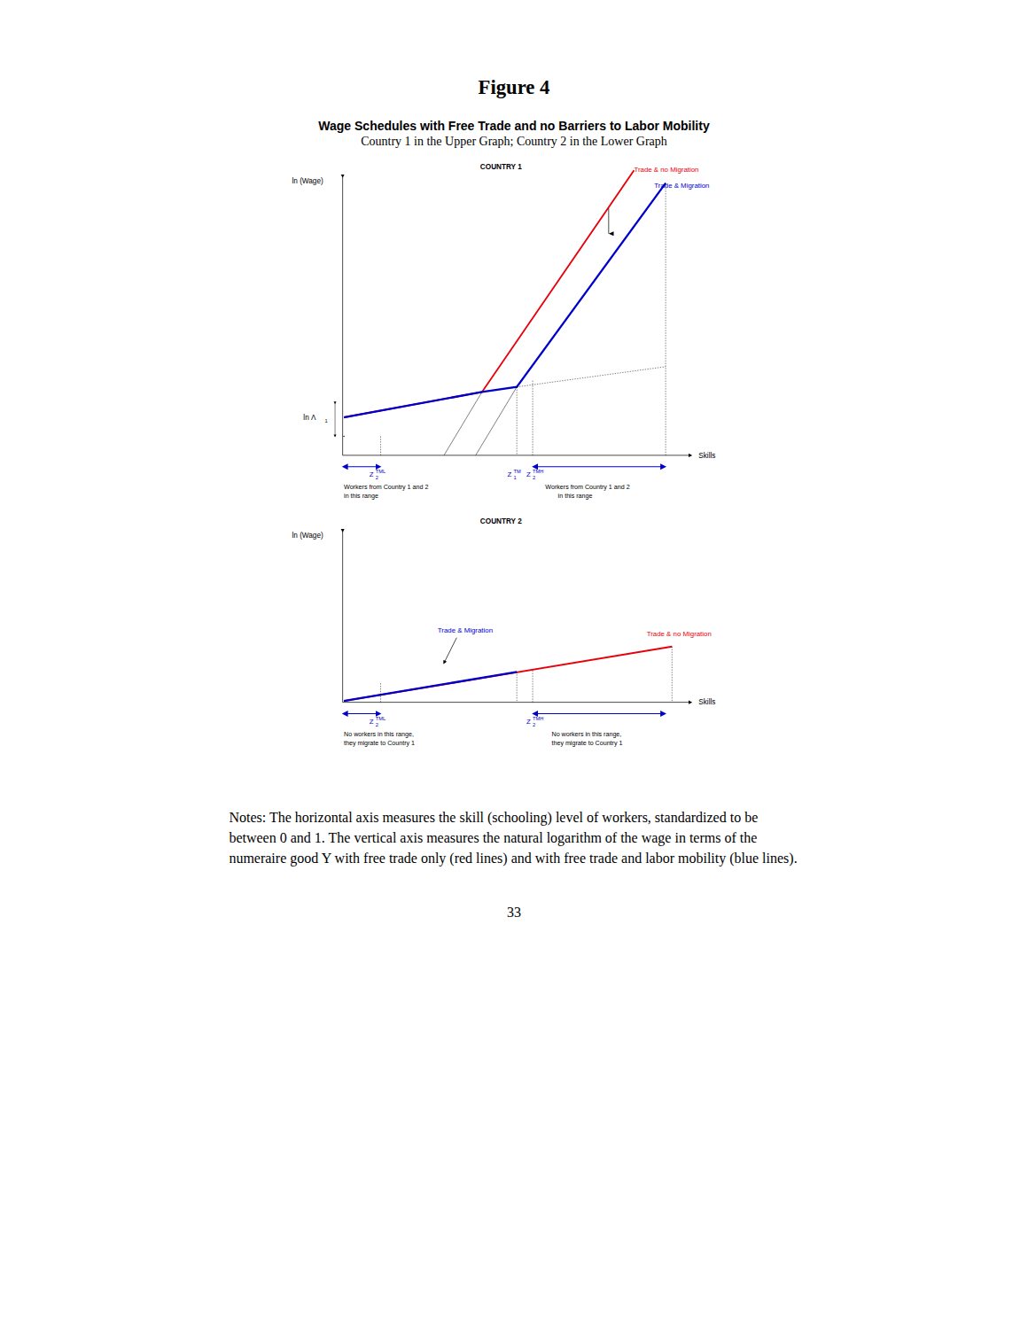Figure 4
Wage Schedules with Free Trade and no Barriers to Labor Mobility
Country 1 in the Upper Graph; Country 2 in the Lower Graph
Trade & no Migration Trade & Migration COUNTRY 1 ln (Wage) Skills ln Λ 1 Z 2 TML Z 1 TM Z 2 TMH Workers from Country 1 and 2 in this range Workers from Country 1 and 2 in this range COUNTRY 2 ln (Wage) Skills Trade & Migration Trade & no Migration Z 2 TML Z 2 TMH No workers in this range, they migrate to Country 1 No workers in this range, they migrate to Country 1
Notes: The horizontal axis measures the skill (schooling) level of workers, standardized to be between 0 and 1. The vertical axis measures the natural logarithm of the wage in terms of the numeraire good Y with free trade only (red lines) and with free trade and labor mobility (blue lines).
33